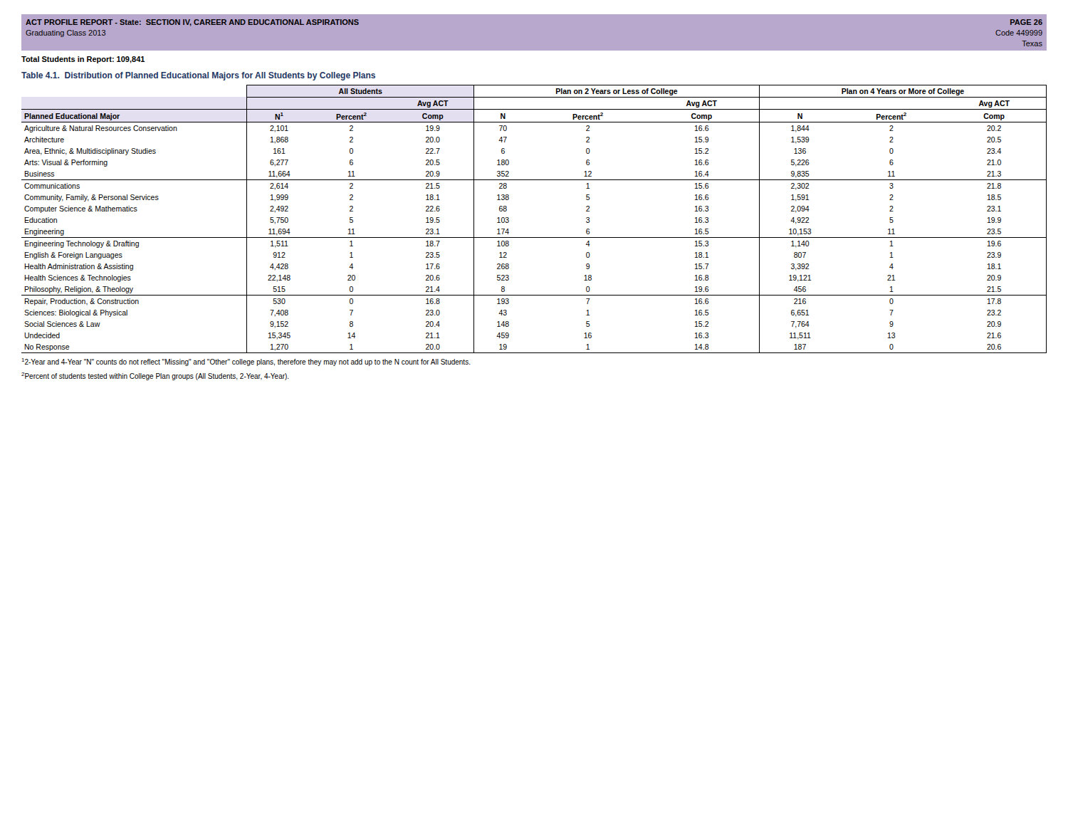ACT PROFILE REPORT - State: SECTION IV, CAREER AND EDUCATIONAL ASPIRATIONS PAGE 26
Graduating Class 2013 Code 449999
Texas
Total Students in Report: 109,841
Table 4.1. Distribution of Planned Educational Majors for All Students by College Plans
| | All Students | Plan on 2 Years or Less of College | Plan on 4 Years or More of College |
| --- | --- | --- | --- |
| | | | Avg ACT | | | Avg ACT | | | Avg ACT |
| Planned Educational Major | N 1 | Percent 2 | Comp | N | Percent 2 | Comp | N | Percent 2 | Comp |
| Agriculture & Natural Resources Conservation | 2,101 | 2 | 19.9 | 70 | 2 | 16.6 | 1,844 | 2 | 20.2 |
| Architecture | 1,868 | 2 | 20.0 | 47 | 2 | 15.9 | 1,539 | 2 | 20.5 |
| Area, Ethnic, & Multidisciplinary Studies | 161 | 0 | 22.7 | 6 | 0 | 15.2 | 136 | 0 | 23.4 |
| Arts: Visual & Performing | 6,277 | 6 | 20.5 | 180 | 6 | 16.6 | 5,226 | 6 | 21.0 |
| Business | 11,664 | 11 | 20.9 | 352 | 12 | 16.4 | 9,835 | 11 | 21.3 |
| Communications | 2,614 | 2 | 21.5 | 28 | 1 | 15.6 | 2,302 | 3 | 21.8 |
| Community, Family, & Personal Services | 1,999 | 2 | 18.1 | 138 | 5 | 16.6 | 1,591 | 2 | 18.5 |
| Computer Science & Mathematics | 2,492 | 2 | 22.6 | 68 | 2 | 16.3 | 2,094 | 2 | 23.1 |
| Education | 5,750 | 5 | 19.5 | 103 | 3 | 16.3 | 4,922 | 5 | 19.9 |
| Engineering | 11,694 | 11 | 23.1 | 174 | 6 | 16.5 | 10,153 | 11 | 23.5 |
| Engineering Technology & Drafting | 1,511 | 1 | 18.7 | 108 | 4 | 15.3 | 1,140 | 1 | 19.6 |
| English & Foreign Languages | 912 | 1 | 23.5 | 12 | 0 | 18.1 | 807 | 1 | 23.9 |
| Health Administration & Assisting | 4,428 | 4 | 17.6 | 268 | 9 | 15.7 | 3,392 | 4 | 18.1 |
| Health Sciences & Technologies | 22,148 | 20 | 20.6 | 523 | 18 | 16.8 | 19,121 | 21 | 20.9 |
| Philosophy, Religion, & Theology | 515 | 0 | 21.4 | 8 | 0 | 19.6 | 456 | 1 | 21.5 |
| Repair, Production, & Construction | 530 | 0 | 16.8 | 193 | 7 | 16.6 | 216 | 0 | 17.8 |
| Sciences: Biological & Physical | 7,408 | 7 | 23.0 | 43 | 1 | 16.5 | 6,651 | 7 | 23.2 |
| Social Sciences & Law | 9,152 | 8 | 20.4 | 148 | 5 | 15.2 | 7,764 | 9 | 20.9 |
| Undecided | 15,345 | 14 | 21.1 | 459 | 16 | 16.3 | 11,511 | 13 | 21.6 |
| No Response | 1,270 | 1 | 20.0 | 19 | 1 | 14.8 | 187 | 0 | 20.6 |
12-Year and 4-Year "N" counts do not reflect "Missing" and "Other" college plans, therefore they may not add up to the N count for All Students.
2Percent of students tested within College Plan groups (All Students, 2-Year, 4-Year).